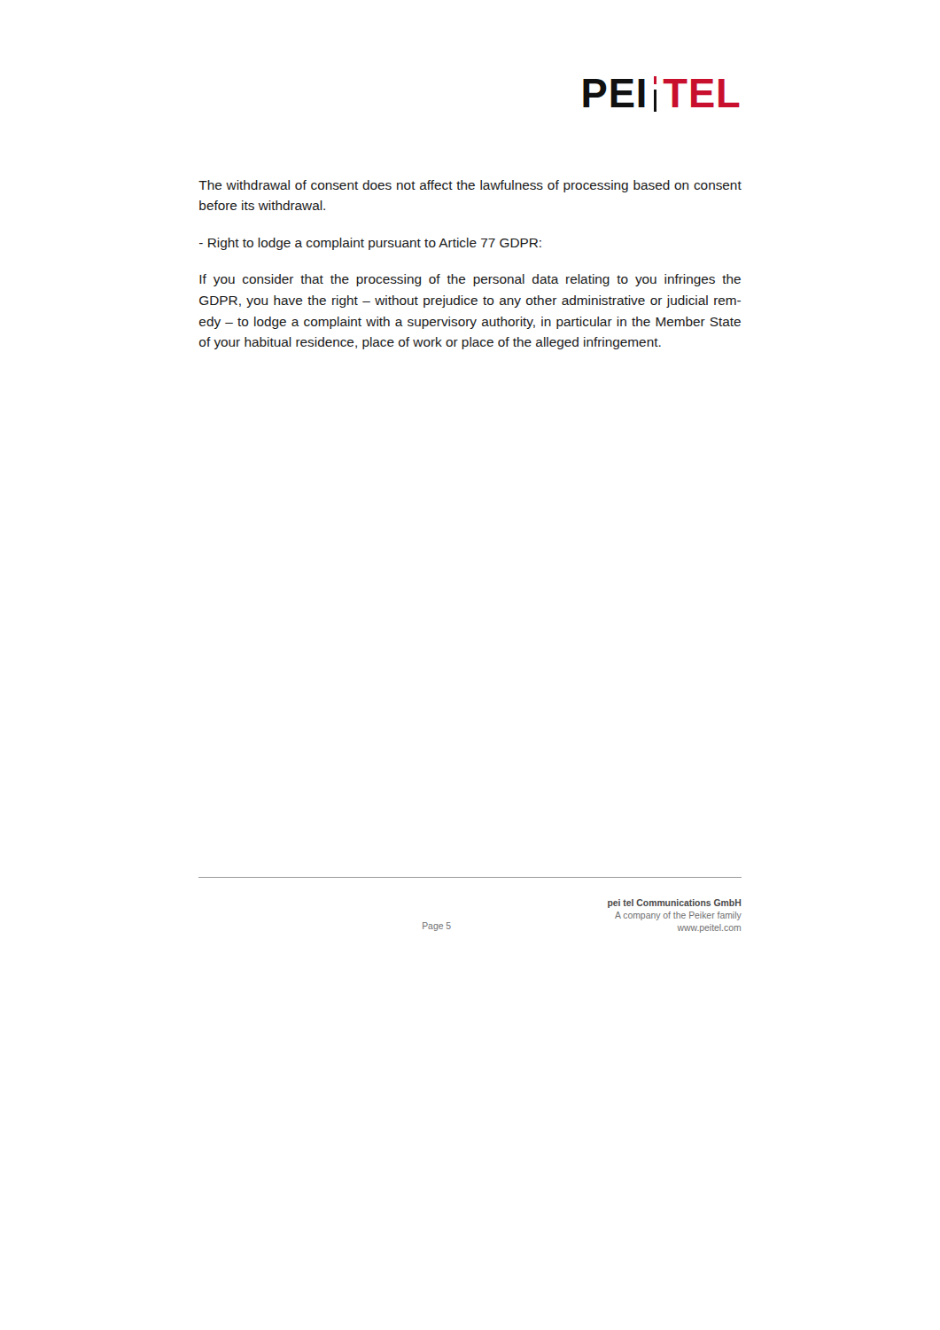PEI TEL
The withdrawal of consent does not affect the lawfulness of processing based on consent before its withdrawal.
- Right to lodge a complaint pursuant to Article 77 GDPR:
If you consider that the processing of the personal data relating to you infringes the GDPR, you have the right – without prejudice to any other administrative or judicial remedy – to lodge a complaint with a supervisory authority, in particular in the Member State of your habitual residence, place of work or place of the alleged infringement.
Page 5
pei tel Communications GmbH
A company of the Peiker family
www.peitel.com